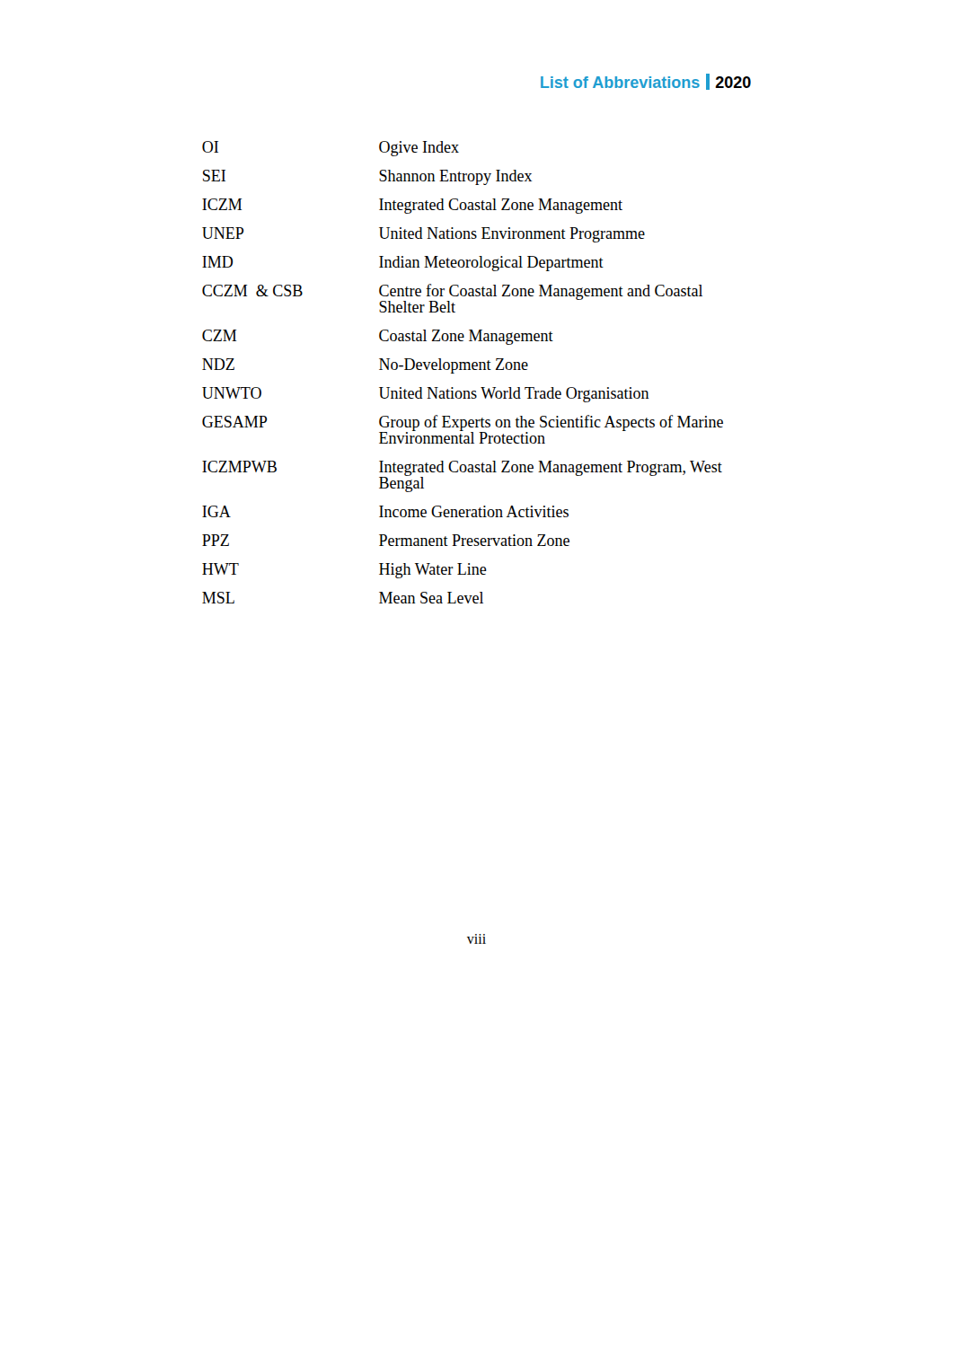List of Abbreviations 2020
| OI | Ogive Index |
| SEI | Shannon Entropy Index |
| ICZM | Integrated Coastal Zone Management |
| UNEP | United Nations Environment Programme |
| IMD | Indian Meteorological Department |
| CCZM & CSB | Centre for Coastal Zone Management and Coastal Shelter Belt |
| CZM | Coastal Zone Management |
| NDZ | No-Development Zone |
| UNWTO | United Nations World Trade Organisation |
| GESAMP | Group of Experts on the Scientific Aspects of Marine Environmental Protection |
| ICZMPWB | Integrated Coastal Zone Management Program, West Bengal |
| IGA | Income Generation Activities |
| PPZ | Permanent Preservation Zone |
| HWT | High Water Line |
| MSL | Mean Sea Level |
viii